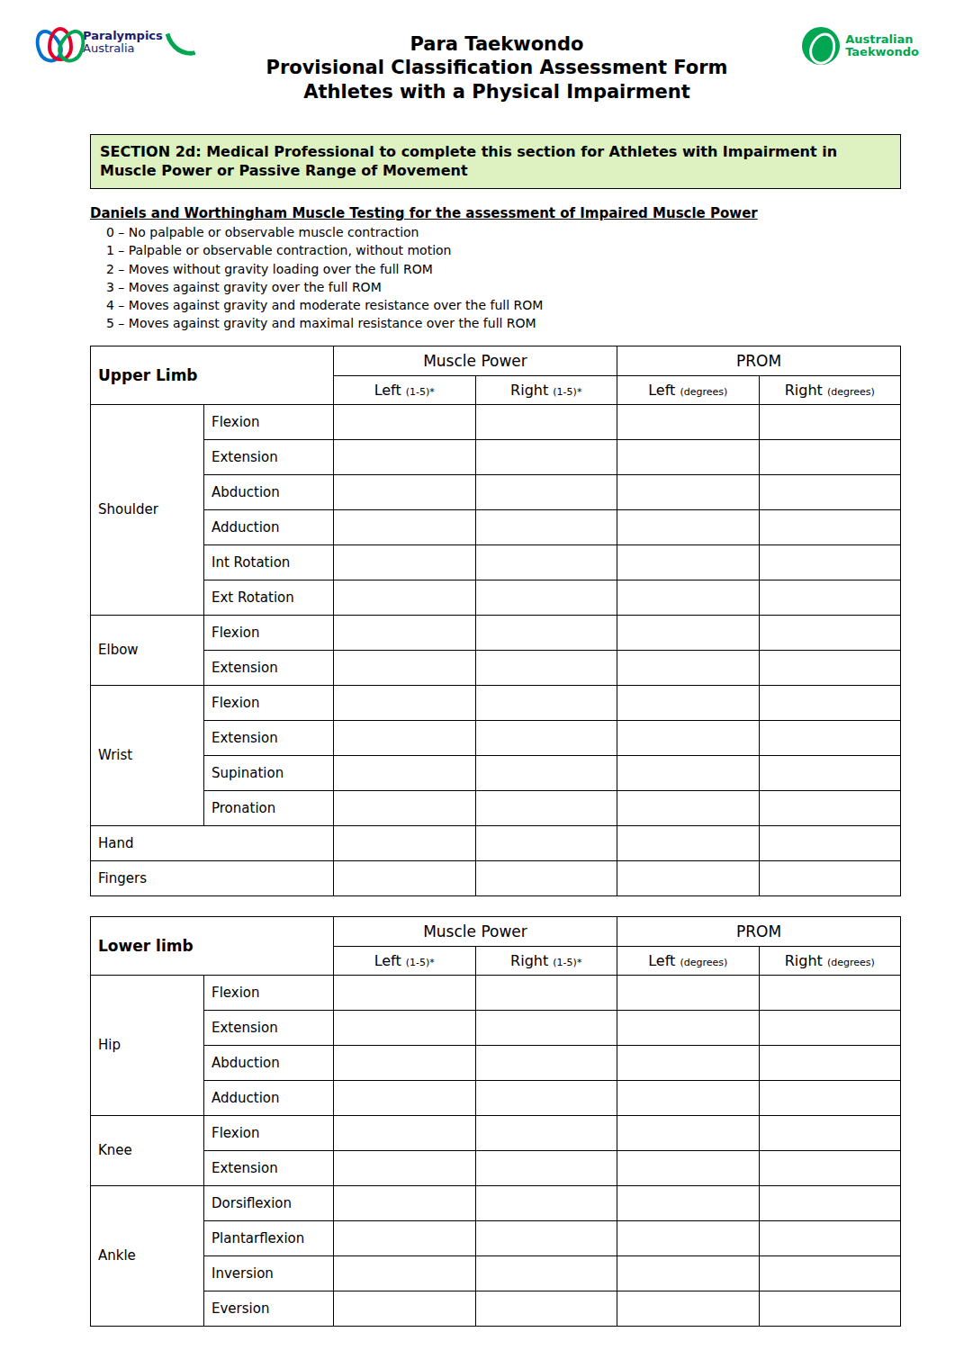Paralympics
Australia
Para Taekwondo
Provisional Classification Assessment Form
Athletes with a Physical Impairment
Australian
Taekwondo
SECTION 2d: Medical Professional to complete this section for Athletes with Impairment in Muscle Power or Passive Range of Movement
Daniels and Worthingham Muscle Testing for the assessment of Impaired Muscle Power
0 – No palpable or observable muscle contraction
1 – Palpable or observable contraction, without motion
2 – Moves without gravity loading over the full ROM
3 – Moves against gravity over the full ROM
4 – Moves against gravity and moderate resistance over the full ROM
5 – Moves against gravity and maximal resistance over the full ROM
| Upper Limb | Muscle Power | PROM |
| --- | --- | --- |
| Left (1-5)* | Right (1-5)* | Left (degrees) | Right (degrees) |
| Shoulder | Flexion | | | | |
| Extension | | | | |
| Abduction | | | | |
| Adduction | | | | |
| Int Rotation | | | | |
| Ext Rotation | | | | |
| Elbow | Flexion | | | | |
| Extension | | | | |
| Wrist | Flexion | | | | |
| Extension | | | | |
| Supination | | | | |
| Pronation | | | | |
| Hand | | | | |
| Fingers | | | | |
| Lower limb | Muscle Power | PROM |
| --- | --- | --- |
| Left (1-5)* | Right (1-5)* | Left (degrees) | Right (degrees) |
| Hip | Flexion | | | | |
| Extension | | | | |
| Abduction | | | | |
| Adduction | | | | |
| Knee | Flexion | | | | |
| Extension | | | | |
| Ankle | Dorsiflexion | | | | |
| Plantarflexion | | | | |
| Inversion | | | | |
| Eversion | | | | |